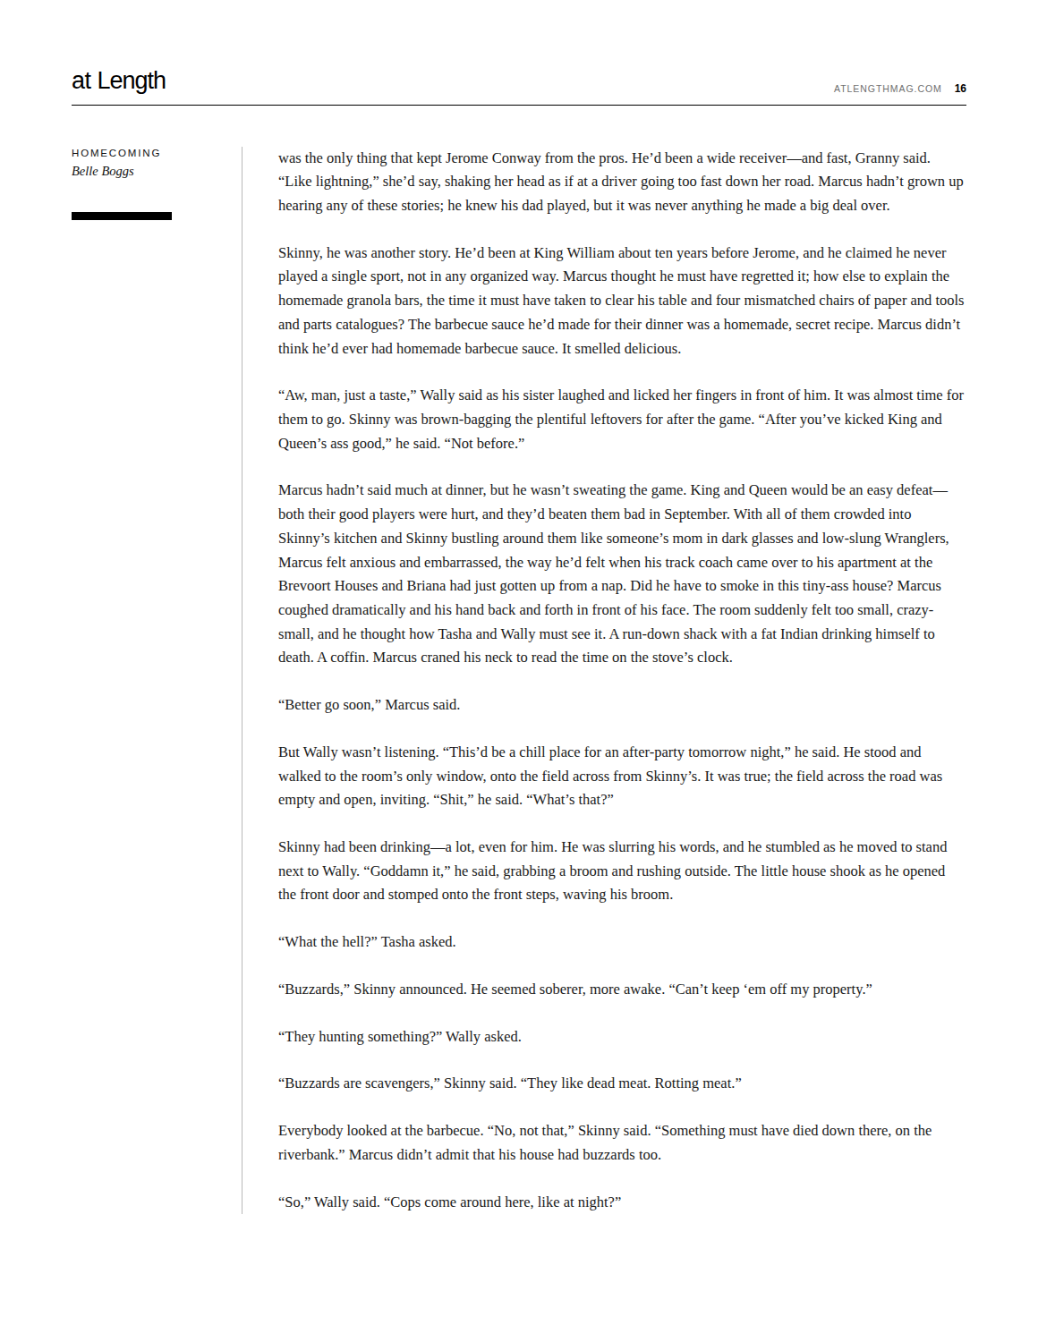at Length
ATLENGTHMAG.COM 16
Homecoming
Belle Boggs
was the only thing that kept Jerome Conway from the pros. He’d been a wide receiver—and fast, Granny said. “Like lightning,” she’d say, shaking her head as if at a driver going too fast down her road. Marcus hadn’t grown up hearing any of these stories; he knew his dad played, but it was never anything he made a big deal over.
Skinny, he was another story. He’d been at King William about ten years before Jerome, and he claimed he never played a single sport, not in any organized way. Marcus thought he must have regretted it; how else to explain the homemade granola bars, the time it must have taken to clear his table and four mismatched chairs of paper and tools and parts catalogues? The barbecue sauce he’d made for their dinner was a homemade, secret recipe. Marcus didn’t think he’d ever had homemade barbecue sauce. It smelled delicious.
“Aw, man, just a taste,” Wally said as his sister laughed and licked her fingers in front of him. It was almost time for them to go. Skinny was brown-bagging the plentiful leftovers for after the game. “After you’ve kicked King and Queen’s ass good,” he said. “Not before.”
Marcus hadn’t said much at dinner, but he wasn’t sweating the game. King and Queen would be an easy defeat—both their good players were hurt, and they’d beaten them bad in September. With all of them crowded into Skinny’s kitchen and Skinny bustling around them like someone’s mom in dark glasses and low-slung Wranglers, Marcus felt anxious and embarrassed, the way he’d felt when his track coach came over to his apartment at the Brevoort Houses and Briana had just gotten up from a nap. Did he have to smoke in this tiny-ass house? Marcus coughed dramatically and his hand back and forth in front of his face. The room suddenly felt too small, crazy-small, and he thought how Tasha and Wally must see it. A run-down shack with a fat Indian drinking himself to death. A coffin. Marcus craned his neck to read the time on the stove’s clock.
“Better go soon,” Marcus said.
But Wally wasn’t listening. “This’d be a chill place for an after-party tomorrow night,” he said. He stood and walked to the room’s only window, onto the field across from Skinny’s. It was true; the field across the road was empty and open, inviting. “Shit,” he said. “What’s that?”
Skinny had been drinking—a lot, even for him. He was slurring his words, and he stumbled as he moved to stand next to Wally. “Goddamn it,” he said, grabbing a broom and rushing outside. The little house shook as he opened the front door and stomped onto the front steps, waving his broom.
“What the hell?” Tasha asked.
“Buzzards,” Skinny announced. He seemed soberer, more awake. “Can’t keep ‘em off my property.”
“They hunting something?” Wally asked.
“Buzzards are scavengers,” Skinny said. “They like dead meat. Rotting meat.”
Everybody looked at the barbecue. “No, not that,” Skinny said. “Something must have died down there, on the riverbank.” Marcus didn’t admit that his house had buzzards too.
“So,” Wally said. “Cops come around here, like at night?”